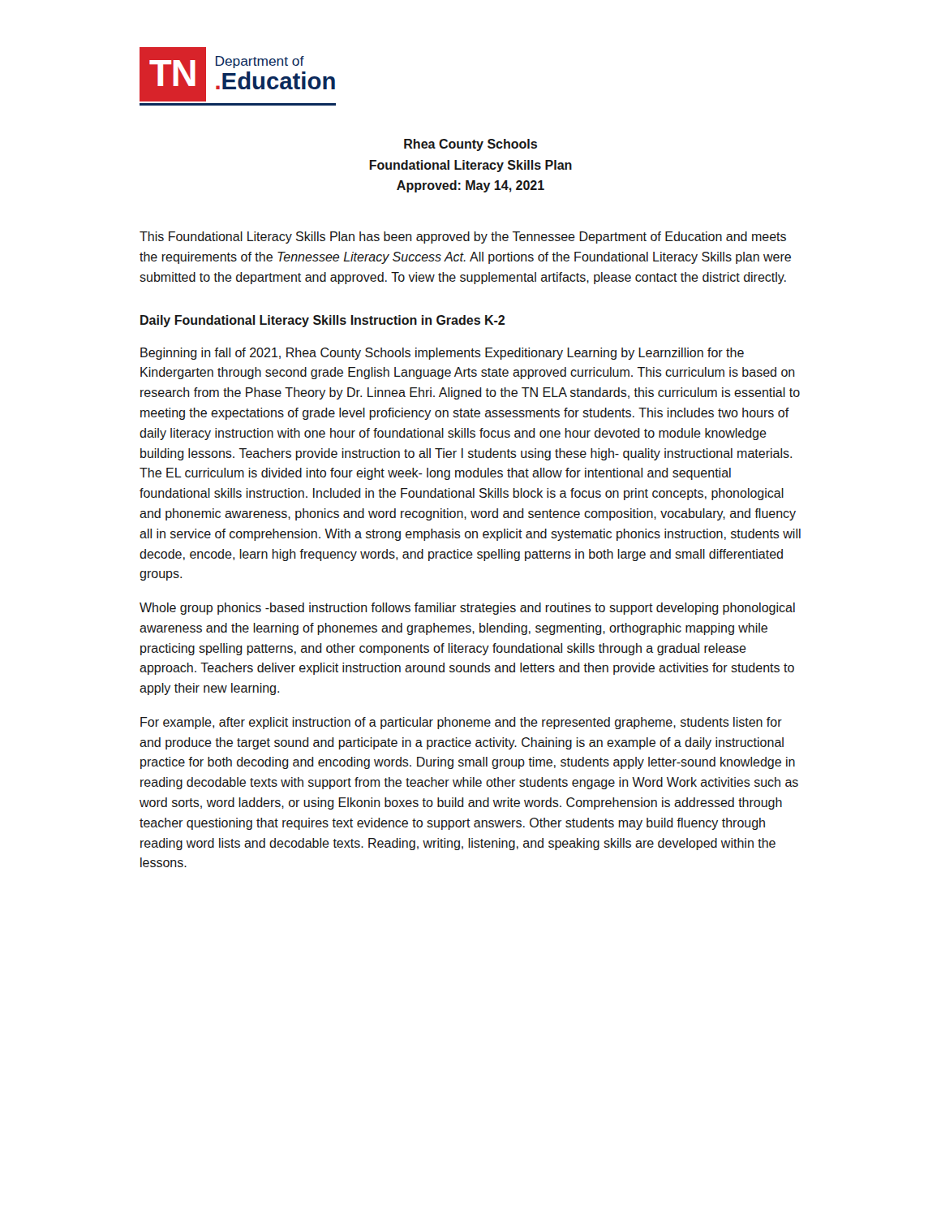TN
Department of . Education
Rhea County Schools
Foundational Literacy Skills Plan
Approved: May 14, 2021
This Foundational Literacy Skills Plan has been approved by the Tennessee Department of Education and meets the requirements of the Tennessee Literacy Success Act. All portions of the Foundational Literacy Skills plan were submitted to the department and approved. To view the supplemental artifacts, please contact the district directly.
Daily Foundational Literacy Skills Instruction in Grades K-2
Beginning in fall of 2021, Rhea County Schools implements Expeditionary Learning by Learnzillion for the Kindergarten through second grade English Language Arts state approved curriculum. This curriculum is based on research from the Phase Theory by Dr. Linnea Ehri. Aligned to the TN ELA standards, this curriculum is essential to meeting the expectations of grade level proficiency on state assessments for students. This includes two hours of daily literacy instruction with one hour of foundational skills focus and one hour devoted to module knowledge building lessons. Teachers provide instruction to all Tier I students using these high- quality instructional materials. The EL curriculum is divided into four eight week- long modules that allow for intentional and sequential foundational skills instruction. Included in the Foundational Skills block is a focus on print concepts, phonological and phonemic awareness, phonics and word recognition, word and sentence composition, vocabulary, and fluency all in service of comprehension. With a strong emphasis on explicit and systematic phonics instruction, students will decode, encode, learn high frequency words, and practice spelling patterns in both large and small differentiated groups.
Whole group phonics -based instruction follows familiar strategies and routines to support developing phonological awareness and the learning of phonemes and graphemes, blending, segmenting, orthographic mapping while practicing spelling patterns, and other components of literacy foundational skills through a gradual release approach. Teachers deliver explicit instruction around sounds and letters and then provide activities for students to apply their new learning.
For example, after explicit instruction of a particular phoneme and the represented grapheme, students listen for and produce the target sound and participate in a practice activity. Chaining is an example of a daily instructional practice for both decoding and encoding words. During small group time, students apply letter-sound knowledge in reading decodable texts with support from the teacher while other students engage in Word Work activities such as word sorts, word ladders, or using Elkonin boxes to build and write words. Comprehension is addressed through teacher questioning that requires text evidence to support answers. Other students may build fluency through reading word lists and decodable texts. Reading, writing, listening, and speaking skills are developed within the lessons.